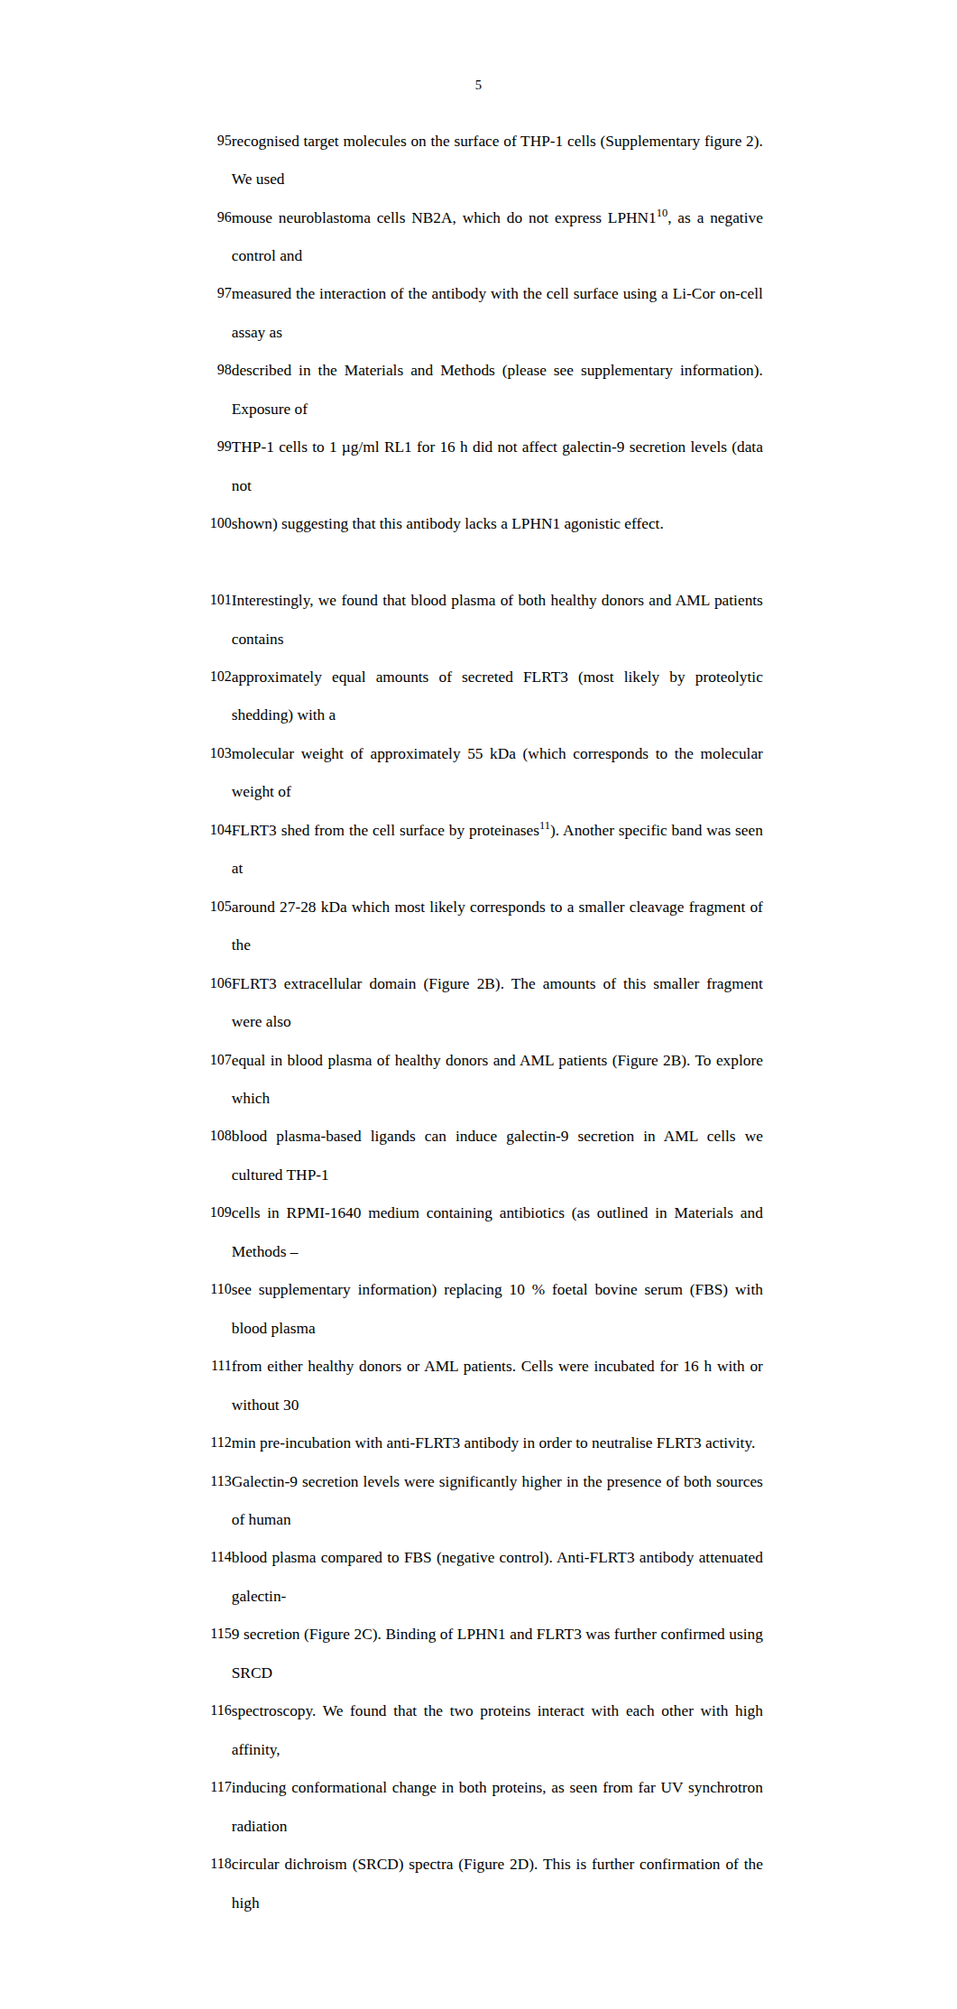5
| 95 | recognised target molecules on the surface of THP-1 cells (Supplementary figure 2). We used |
| 96 | mouse neuroblastoma cells NB2A, which do not express LPHN1 10 , as a negative control and |
| 97 | measured the interaction of the antibody with the cell surface using a Li-Cor on-cell assay as |
| 98 | described in the Materials and Methods (please see supplementary information). Exposure of |
| 99 | THP-1 cells to 1 µg/ml RL1 for 16 h did not affect galectin-9 secretion levels (data not |
| 100 | shown) suggesting that this antibody lacks a LPHN1 agonistic effect. |
| 101 | Interestingly, we found that blood plasma of both healthy donors and AML patients contains |
| 102 | approximately equal amounts of secreted FLRT3 (most likely by proteolytic shedding) with a |
| 103 | molecular weight of approximately 55 kDa (which corresponds to the molecular weight of |
| 104 | FLRT3 shed from the cell surface by proteinases 11 ). Another specific band was seen at |
| 105 | around 27-28 kDa which most likely corresponds to a smaller cleavage fragment of the |
| 106 | FLRT3 extracellular domain (Figure 2B). The amounts of this smaller fragment were also |
| 107 | equal in blood plasma of healthy donors and AML patients (Figure 2B). To explore which |
| 108 | blood plasma-based ligands can induce galectin-9 secretion in AML cells we cultured THP-1 |
| 109 | cells in RPMI-1640 medium containing antibiotics (as outlined in Materials and Methods – |
| 110 | see supplementary information) replacing 10 % foetal bovine serum (FBS) with blood plasma |
| 111 | from either healthy donors or AML patients. Cells were incubated for 16 h with or without 30 |
| 112 | min pre-incubation with anti-FLRT3 antibody in order to neutralise FLRT3 activity. |
| 113 | Galectin-9 secretion levels were significantly higher in the presence of both sources of human |
| 114 | blood plasma compared to FBS (negative control). Anti-FLRT3 antibody attenuated galectin- |
| 115 | 9 secretion (Figure 2C). Binding of LPHN1 and FLRT3 was further confirmed using SRCD |
| 116 | spectroscopy. We found that the two proteins interact with each other with high affinity, |
| 117 | inducing conformational change in both proteins, as seen from far UV synchrotron radiation |
| 118 | circular dichroism (SRCD) spectra (Figure 2D). This is further confirmation of the high |